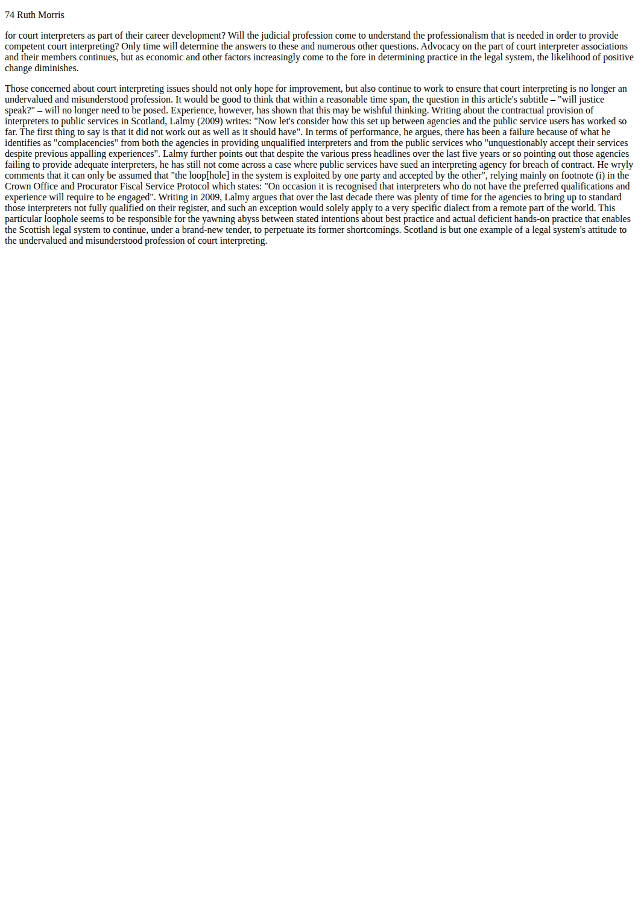74 Ruth Morris
for court interpreters as part of their career development? Will the judicial profession come to understand the professionalism that is needed in order to provide competent court interpreting? Only time will determine the answers to these and numerous other questions. Advocacy on the part of court interpreter associations and their members continues, but as economic and other factors increasingly come to the fore in determining practice in the legal system, the likelihood of positive change diminishes.
Those concerned about court interpreting issues should not only hope for improvement, but also continue to work to ensure that court interpreting is no longer an undervalued and misunderstood profession. It would be good to think that within a reasonable time span, the question in this article's subtitle – "will justice speak?" – will no longer need to be posed. Experience, however, has shown that this may be wishful thinking. Writing about the contractual provision of interpreters to public services in Scotland, Lalmy (2009) writes: "Now let's consider how this set up between agencies and the public service users has worked so far. The first thing to say is that it did not work out as well as it should have". In terms of performance, he argues, there has been a failure because of what he identifies as "complacencies" from both the agencies in providing unqualified interpreters and from the public services who "unquestionably accept their services despite previous appalling experiences". Lalmy further points out that despite the various press headlines over the last five years or so pointing out those agencies failing to provide adequate interpreters, he has still not come across a case where public services have sued an interpreting agency for breach of contract. He wryly comments that it can only be assumed that "the loop[hole] in the system is exploited by one party and accepted by the other", relying mainly on footnote (i) in the Crown Office and Procurator Fiscal Service Protocol which states: "On occasion it is recognised that interpreters who do not have the preferred qualifications and experience will require to be engaged". Writing in 2009, Lalmy argues that over the last decade there was plenty of time for the agencies to bring up to standard those interpreters not fully qualified on their register, and such an exception would solely apply to a very specific dialect from a remote part of the world. This particular loophole seems to be responsible for the yawning abyss between stated intentions about best practice and actual deficient hands-on practice that enables the Scottish legal system to continue, under a brand-new tender, to perpetuate its former shortcomings. Scotland is but one example of a legal system's attitude to the undervalued and misunderstood profession of court interpreting.